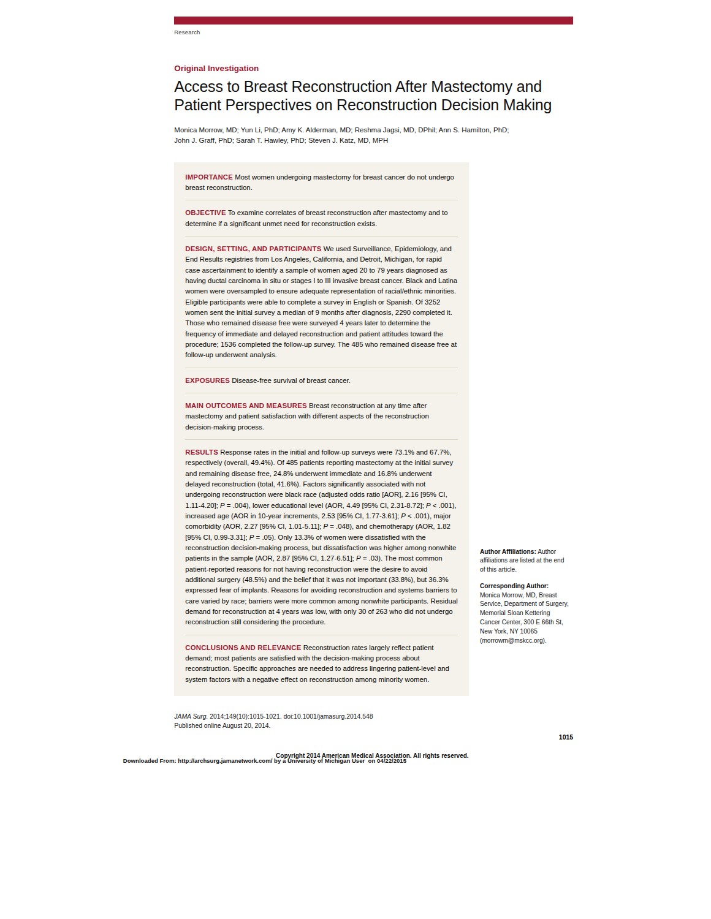Research
Original Investigation
Access to Breast Reconstruction After Mastectomy and
Patient Perspectives on Reconstruction Decision Making
Monica Morrow, MD; Yun Li, PhD; Amy K. Alderman, MD; Reshma Jagsi, MD, DPhil; Ann S. Hamilton, PhD;
John J. Graff, PhD; Sarah T. Hawley, PhD; Steven J. Katz, MD, MPH
IMPORTANCE Most women undergoing mastectomy for breast cancer do not undergo breast reconstruction.
OBJECTIVE To examine correlates of breast reconstruction after mastectomy and to determine if a significant unmet need for reconstruction exists.
DESIGN, SETTING, AND PARTICIPANTS We used Surveillance, Epidemiology, and End Results registries from Los Angeles, California, and Detroit, Michigan, for rapid case ascertainment to identify a sample of women aged 20 to 79 years diagnosed as having ductal carcinoma in situ or stages I to III invasive breast cancer. Black and Latina women were oversampled to ensure adequate representation of racial/ethnic minorities. Eligible participants were able to complete a survey in English or Spanish. Of 3252 women sent the initial survey a median of 9 months after diagnosis, 2290 completed it. Those who remained disease free were surveyed 4 years later to determine the frequency of immediate and delayed reconstruction and patient attitudes toward the procedure; 1536 completed the follow-up survey. The 485 who remained disease free at follow-up underwent analysis.
EXPOSURES Disease-free survival of breast cancer.
MAIN OUTCOMES AND MEASURES Breast reconstruction at any time after mastectomy and patient satisfaction with different aspects of the reconstruction decision-making process.
RESULTS Response rates in the initial and follow-up surveys were 73.1% and 67.7%, respectively (overall, 49.4%). Of 485 patients reporting mastectomy at the initial survey and remaining disease free, 24.8% underwent immediate and 16.8% underwent delayed reconstruction (total, 41.6%). Factors significantly associated with not undergoing reconstruction were black race (adjusted odds ratio [AOR], 2.16 [95% CI, 1.11-4.20]; P = .004), lower educational level (AOR, 4.49 [95% CI, 2.31-8.72]; P < .001), increased age (AOR in 10-year increments, 2.53 [95% CI, 1.77-3.61]; P < .001), major comorbidity (AOR, 2.27 [95% CI, 1.01-5.11]; P = .048), and chemotherapy (AOR, 1.82 [95% CI, 0.99-3.31]; P = .05). Only 13.3% of women were dissatisfied with the reconstruction decision-making process, but dissatisfaction was higher among nonwhite patients in the sample (AOR, 2.87 [95% CI, 1.27-6.51]; P = .03). The most common patient-reported reasons for not having reconstruction were the desire to avoid additional surgery (48.5%) and the belief that it was not important (33.8%), but 36.3% expressed fear of implants. Reasons for avoiding reconstruction and systems barriers to care varied by race; barriers were more common among nonwhite participants. Residual demand for reconstruction at 4 years was low, with only 30 of 263 who did not undergo reconstruction still considering the procedure.
CONCLUSIONS AND RELEVANCE Reconstruction rates largely reflect patient demand; most patients are satisfied with the decision-making process about reconstruction. Specific approaches are needed to address lingering patient-level and system factors with a negative effect on reconstruction among minority women.
Author Affiliations: Author affiliations are listed at the end of this article.
Corresponding Author: Monica Morrow, MD, Breast Service, Department of Surgery, Memorial Sloan Kettering Cancer Center, 300 E 66th St, New York, NY 10065 (morrowm@mskcc.org).
JAMA Surg. 2014;149(10):1015-1021. doi:10.1001/jamasurg.2014.548
Published online August 20, 2014.
Copyright 2014 American Medical Association. All rights reserved.
1015
Downloaded From: http://archsurg.jamanetwork.com/ by a University of Michigan User on 04/22/2015